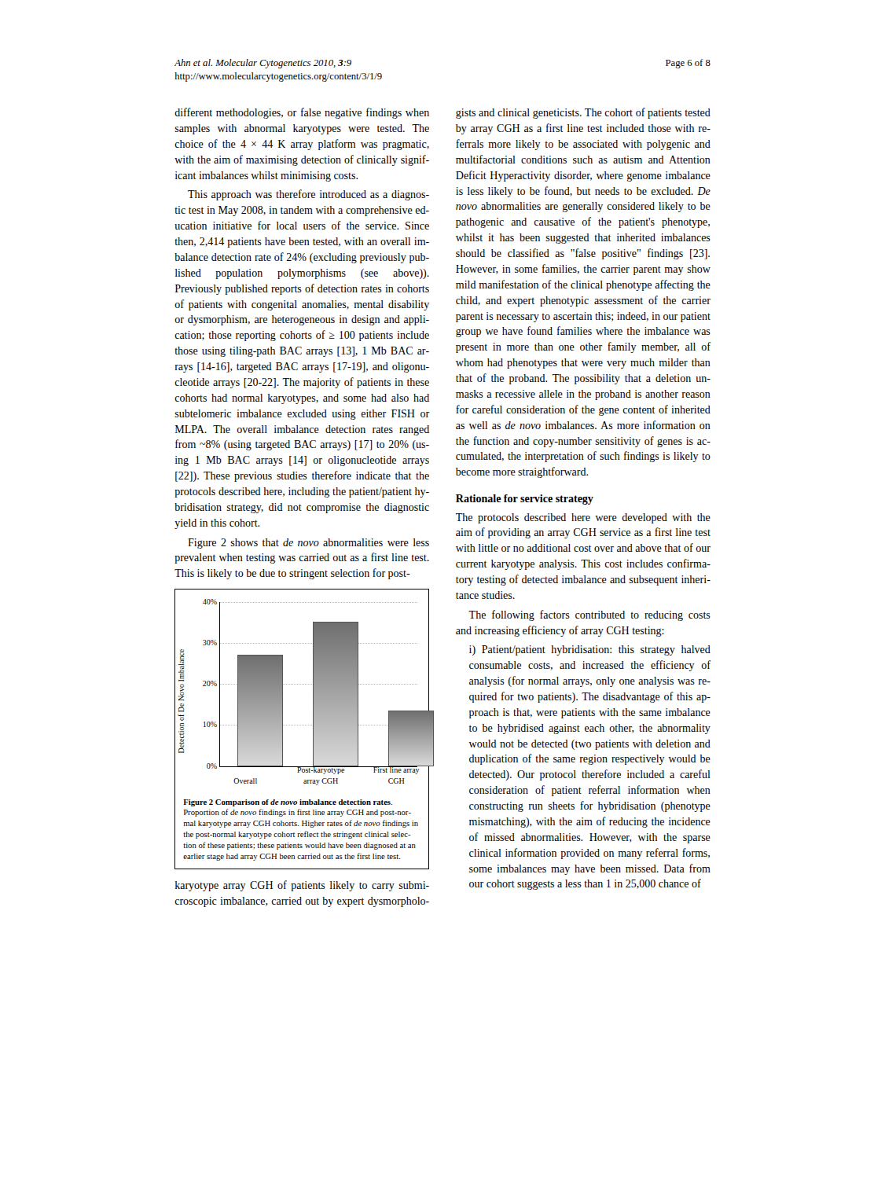Ahn et al. Molecular Cytogenetics 2010, 3:9
http://www.molecularcytogenetics.org/content/3/1/9
Page 6 of 8
different methodologies, or false negative findings when samples with abnormal karyotypes were tested. The choice of the 4 × 44 K array platform was pragmatic, with the aim of maximising detection of clinically significant imbalances whilst minimising costs.
This approach was therefore introduced as a diagnostic test in May 2008, in tandem with a comprehensive education initiative for local users of the service. Since then, 2,414 patients have been tested, with an overall imbalance detection rate of 24% (excluding previously published population polymorphisms (see above)). Previously published reports of detection rates in cohorts of patients with congenital anomalies, mental disability or dysmorphism, are heterogeneous in design and application; those reporting cohorts of ≥ 100 patients include those using tiling-path BAC arrays [13], 1 Mb BAC arrays [14-16], targeted BAC arrays [17-19], and oligonucleotide arrays [20-22]. The majority of patients in these cohorts had normal karyotypes, and some had also had subtelomeric imbalance excluded using either FISH or MLPA. The overall imbalance detection rates ranged from ~8% (using targeted BAC arrays) [17] to 20% (using 1 Mb BAC arrays [14] or oligonucleotide arrays [22]). These previous studies therefore indicate that the protocols described here, including the patient/patient hybridisation strategy, did not compromise the diagnostic yield in this cohort.
Figure 2 shows that de novo abnormalities were less prevalent when testing was carried out as a first line test. This is likely to be due to stringent selection for post-
Detection of De Novo Imbalance
40%
30%
20%
10%
0%
Overall
Post-karyotype
array CGH
First line array
CGH
Figure 2 Comparison of de novo imbalance detection rates. Proportion of de novo findings in first line array CGH and post-normal karyotype array CGH cohorts. Higher rates of de novo findings in the post-normal karyotype cohort reflect the stringent clinical selection of these patients; these patients would have been diagnosed at an earlier stage had array CGH been carried out as the first line test.
karyotype array CGH of patients likely to carry submicroscopic imbalance, carried out by expert dysmorphologists and clinical geneticists. The cohort of patients tested by array CGH as a first line test included those with referrals more likely to be associated with polygenic and multifactorial conditions such as autism and Attention Deficit Hyperactivity disorder, where genome imbalance is less likely to be found, but needs to be excluded. De novo abnormalities are generally considered likely to be pathogenic and causative of the patient's phenotype, whilst it has been suggested that inherited imbalances should be classified as "false positive" findings [23]. However, in some families, the carrier parent may show mild manifestation of the clinical phenotype affecting the child, and expert phenotypic assessment of the carrier parent is necessary to ascertain this; indeed, in our patient group we have found families where the imbalance was present in more than one other family member, all of whom had phenotypes that were very much milder than that of the proband. The possibility that a deletion unmasks a recessive allele in the proband is another reason for careful consideration of the gene content of inherited as well as de novo imbalances. As more information on the function and copy-number sensitivity of genes is accumulated, the interpretation of such findings is likely to become more straightforward.
Rationale for service strategy
The protocols described here were developed with the aim of providing an array CGH service as a first line test with little or no additional cost over and above that of our current karyotype analysis. This cost includes confirmatory testing of detected imbalance and subsequent inheritance studies.
The following factors contributed to reducing costs and increasing efficiency of array CGH testing:
i) Patient/patient hybridisation: this strategy halved consumable costs, and increased the efficiency of analysis (for normal arrays, only one analysis was required for two patients). The disadvantage of this approach is that, were patients with the same imbalance to be hybridised against each other, the abnormality would not be detected (two patients with deletion and duplication of the same region respectively would be detected). Our protocol therefore included a careful consideration of patient referral information when constructing run sheets for hybridisation (phenotype mismatching), with the aim of reducing the incidence of missed abnormalities. However, with the sparse clinical information provided on many referral forms, some imbalances may have been missed. Data from our cohort suggests a less than 1 in 25,000 chance of